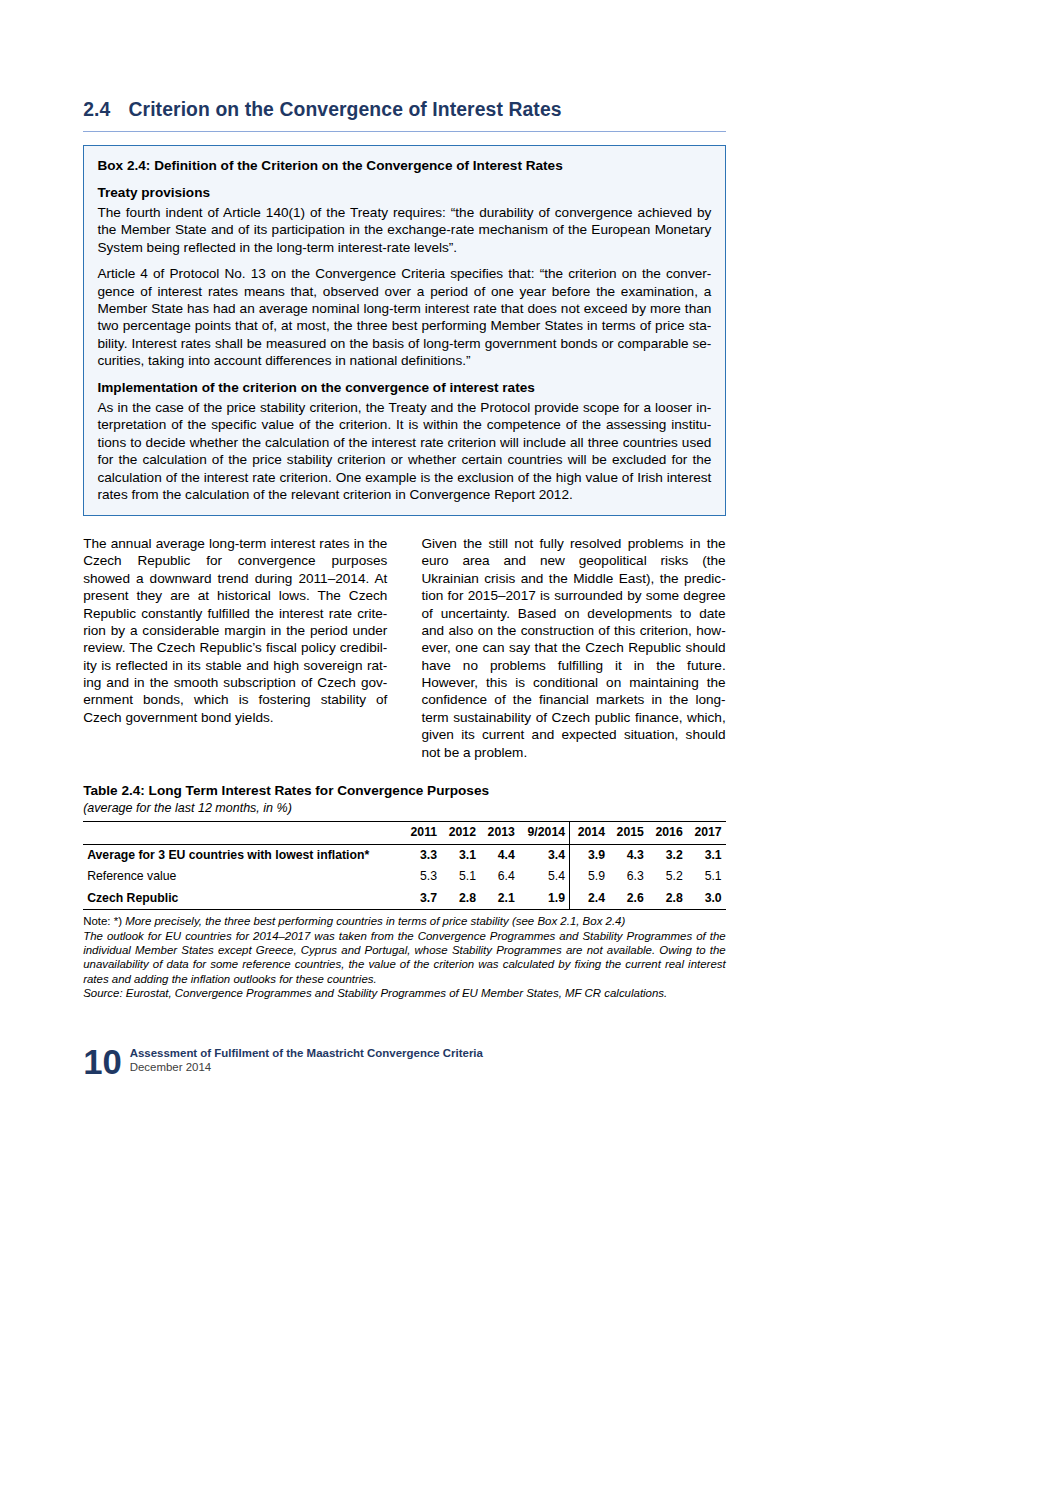2.4 Criterion on the Convergence of Interest Rates
Box 2.4: Definition of the Criterion on the Convergence of Interest Rates
Treaty provisions
The fourth indent of Article 140(1) of the Treaty requires: “the durability of convergence achieved by the Member State and of its participation in the exchange-rate mechanism of the European Monetary System being reflected in the long-term interest-rate levels”.
Article 4 of Protocol No. 13 on the Convergence Criteria specifies that: “the criterion on the convergence of interest rates means that, observed over a period of one year before the examination, a Member State has had an average nominal long-term interest rate that does not exceed by more than two percentage points that of, at most, the three best performing Member States in terms of price stability. Interest rates shall be measured on the basis of long-term government bonds or comparable securities, taking into account differences in national definitions.”
Implementation of the criterion on the convergence of interest rates
As in the case of the price stability criterion, the Treaty and the Protocol provide scope for a looser interpretation of the specific value of the criterion. It is within the competence of the assessing institutions to decide whether the calculation of the interest rate criterion will include all three countries used for the calculation of the price stability criterion or whether certain countries will be excluded for the calculation of the interest rate criterion. One example is the exclusion of the high value of Irish interest rates from the calculation of the relevant criterion in Convergence Report 2012.
The annual average long-term interest rates in the Czech Republic for convergence purposes showed a downward trend during 2011–2014. At present they are at historical lows. The Czech Republic constantly fulfilled the interest rate criterion by a considerable margin in the period under review. The Czech Republic’s fiscal policy credibility is reflected in its stable and high sovereign rating and in the smooth subscription of Czech government bonds, which is fostering stability of Czech government bond yields.
Given the still not fully resolved problems in the euro area and new geopolitical risks (the Ukrainian crisis and the Middle East), the prediction for 2015–2017 is surrounded by some degree of uncertainty. Based on developments to date and also on the construction of this criterion, however, one can say that the Czech Republic should have no problems fulfilling it in the future. However, this is conditional on maintaining the confidence of the financial markets in the long-term sustainability of Czech public finance, which, given its current and expected situation, should not be a problem.
Table 2.4: Long Term Interest Rates for Convergence Purposes
(average for the last 12 months, in %)
| | 2011 | 2012 | 2013 | 9/2014 | 2014 | 2015 | 2016 | 2017 |
| --- | --- | --- | --- | --- | --- | --- | --- | --- |
| Average for 3 EU countries with lowest inflation* | 3.3 | 3.1 | 4.4 | 3.4 | 3.9 | 4.3 | 3.2 | 3.1 |
| Reference value | 5.3 | 5.1 | 6.4 | 5.4 | 5.9 | 6.3 | 5.2 | 5.1 |
| Czech Republic | 3.7 | 2.8 | 2.1 | 1.9 | 2.4 | 2.6 | 2.8 | 3.0 |
Note: *) More precisely, the three best performing countries in terms of price stability (see Box 2.1, Box 2.4)
The outlook for EU countries for 2014–2017 was taken from the Convergence Programmes and Stability Programmes of the individual Member States except Greece, Cyprus and Portugal, whose Stability Programmes are not available. Owing to the unavailability of data for some reference countries, the value of the criterion was calculated by fixing the current real interest rates and adding the inflation outlooks for these countries.
Source: Eurostat, Convergence Programmes and Stability Programmes of EU Member States, MF CR calculations.
10
Assessment of Fulfilment of the Maastricht Convergence Criteria
December 2014